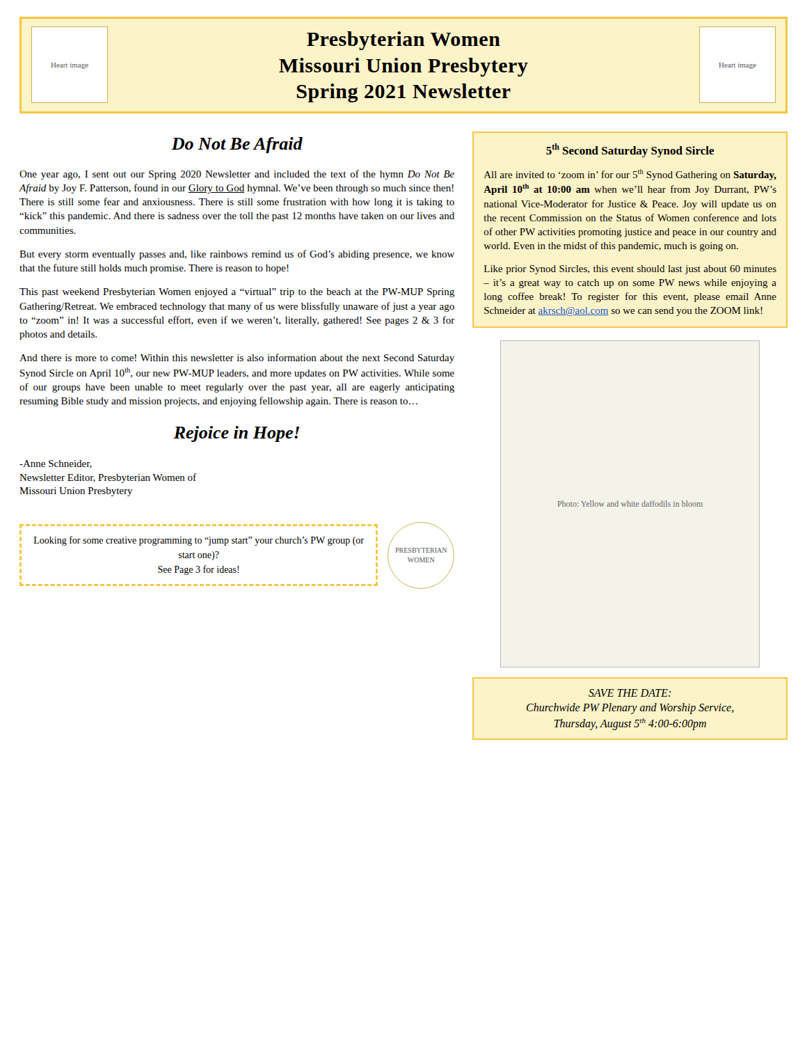Heart image
Presbyterian Women
Missouri Union Presbytery
Spring 2021 Newsletter
Heart image
Do Not Be Afraid
One year ago, I sent out our Spring 2020 Newsletter and included the text of the hymn Do Not Be Afraid by Joy F. Patterson, found in our Glory to God hymnal. We’ve been through so much since then! There is still some fear and anxiousness. There is still some frustration with how long it is taking to “kick” this pandemic. And there is sadness over the toll the past 12 months have taken on our lives and communities.
But every storm eventually passes and, like rainbows remind us of God’s abiding presence, we know that the future still holds much promise. There is reason to hope!
This past weekend Presbyterian Women enjoyed a “virtual” trip to the beach at the PW-MUP Spring Gathering/Retreat. We embraced technology that many of us were blissfully unaware of just a year ago to “zoom” in! It was a successful effort, even if we weren’t, literally, gathered! See pages 2 & 3 for photos and details.
And there is more to come! Within this newsletter is also information about the next Second Saturday Synod Sircle on April 10th, our new PW-MUP leaders, and more updates on PW activities. While some of our groups have been unable to meet regularly over the past year, all are eagerly anticipating resuming Bible study and mission projects, and enjoying fellowship again. There is reason to…
Rejoice in Hope!
-Anne Schneider,
Newsletter Editor, Presbyterian Women of
Missouri Union Presbytery
Looking for some creative programming to “jump start” your church’s PW group (or start one)?
See Page 3 for ideas!
PRESBYTERIAN WOMEN
5th Second Saturday Synod Sircle
All are invited to ‘zoom in’ for our 5th Synod Gathering on Saturday, April 10th at 10:00 am when we’ll hear from Joy Durrant, PW’s national Vice-Moderator for Justice & Peace. Joy will update us on the recent Commission on the Status of Women conference and lots of other PW activities promoting justice and peace in our country and world. Even in the midst of this pandemic, much is going on.
Like prior Synod Sircles, this event should last just about 60 minutes – it’s a great way to catch up on some PW news while enjoying a long coffee break! To register for this event, please email Anne Schneider at akrsch@aol.com so we can send you the ZOOM link!
Photo: Yellow and white daffodils in bloom
SAVE THE DATE:
Churchwide PW Plenary and Worship Service,
Thursday, August 5th 4:00-6:00pm